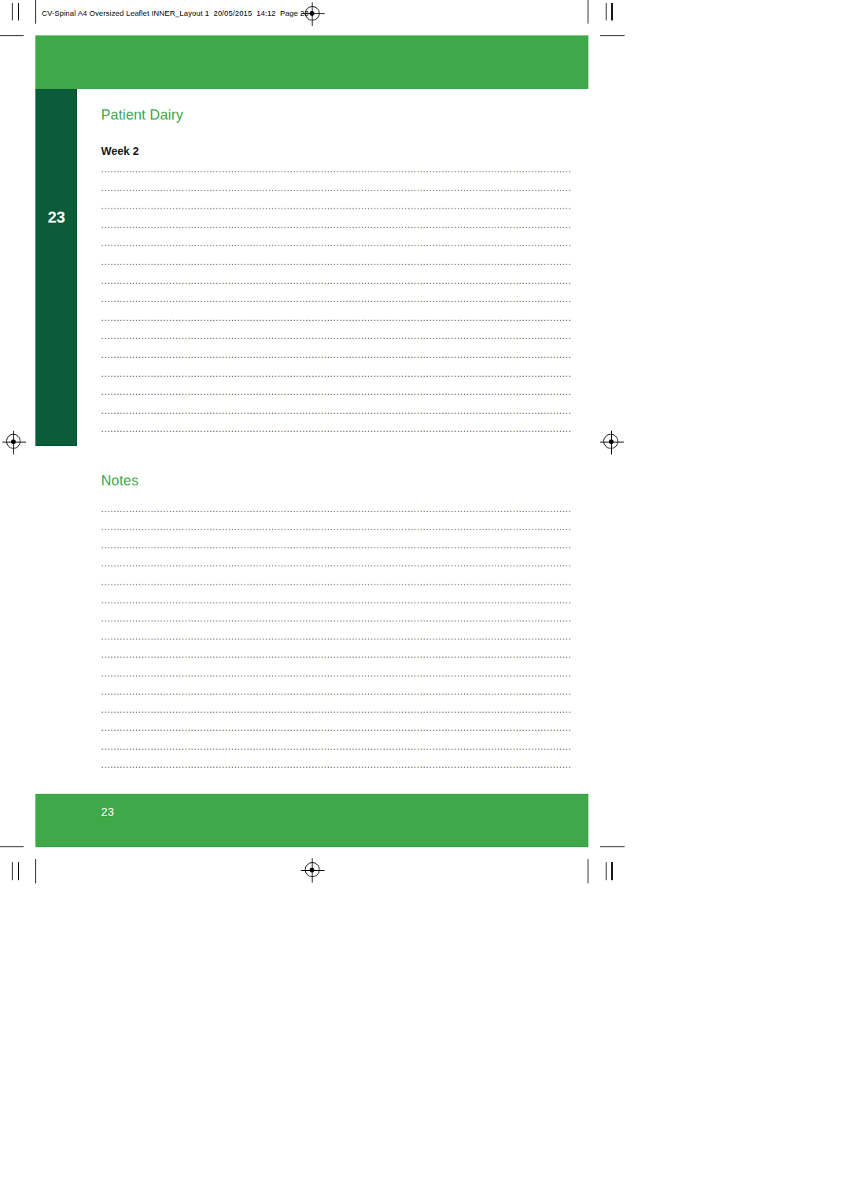CV-Spinal A4 Oversized Leaflet INNER_Layout 1 20/05/2015 14:12 Page 23
23
Patient Dairy
Week 2
..........................................................................................................................................................................
..........................................................................................................................................................................
..........................................................................................................................................................................
..........................................................................................................................................................................
..........................................................................................................................................................................
..........................................................................................................................................................................
..........................................................................................................................................................................
..........................................................................................................................................................................
..........................................................................................................................................................................
..........................................................................................................................................................................
..........................................................................................................................................................................
..........................................................................................................................................................................
..........................................................................................................................................................................
..........................................................................................................................................................................
..........................................................................................................................................................................
Notes
..........................................................................................................................................................................
..........................................................................................................................................................................
..........................................................................................................................................................................
..........................................................................................................................................................................
..........................................................................................................................................................................
..........................................................................................................................................................................
..........................................................................................................................................................................
..........................................................................................................................................................................
..........................................................................................................................................................................
..........................................................................................................................................................................
..........................................................................................................................................................................
..........................................................................................................................................................................
..........................................................................................................................................................................
..........................................................................................................................................................................
..........................................................................................................................................................................
23